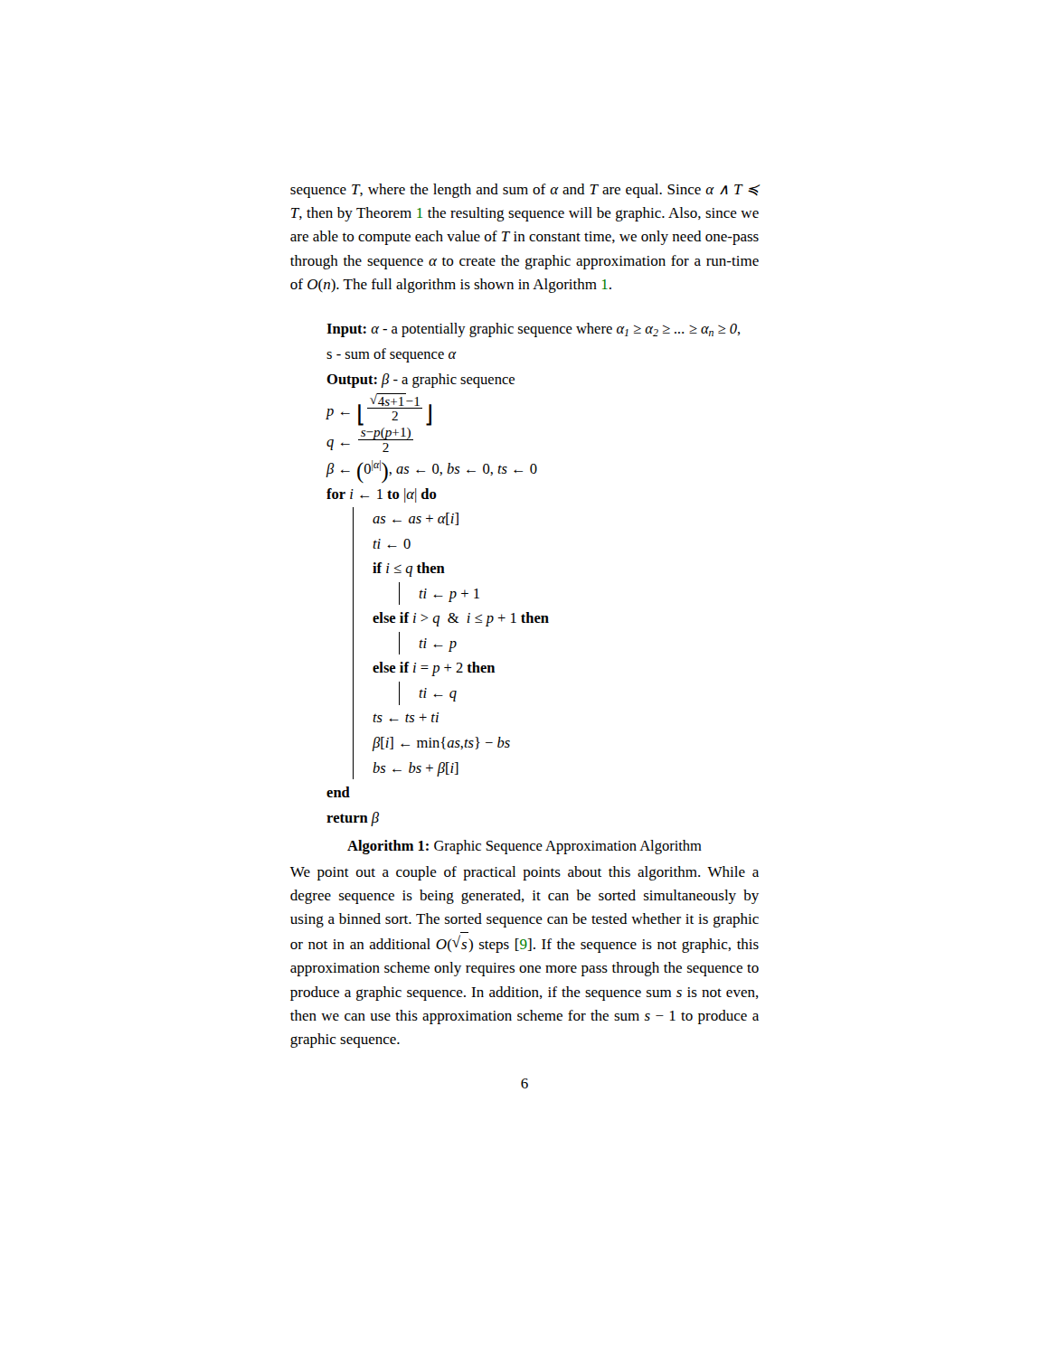sequence T, where the length and sum of α and T are equal. Since α ∧ T ≼ T, then by Theorem 1 the resulting sequence will be graphic. Also, since we are able to compute each value of T in constant time, we only need one-pass through the sequence α to create the graphic approximation for a run-time of O(n). The full algorithm is shown in Algorithm 1.
Input: α - a potentially graphic sequence where α1 ≥ α2 ≥ ... ≥ αn ≥ 0,
s - sum of sequence α
Output: β - a graphic sequence
p ← ⌊4s+1−12⌋
q ← s−p(p+1) 2
β ← (0|α|), as ← 0, bs ← 0, ts ← 0
for i ← 1 to |α| do
as ← as + α[i]
ti ← 0
if i ≤ q then
ti ← p + 1
else if i > q & i ≤ p + 1 then
ti ← p
else if i = p + 2 then
ti ← q
ts ← ts + ti
β[i] ← min{as,ts} − bs
bs ← bs + β[i]
end
return β
Algorithm 1: Graphic Sequence Approximation Algorithm
We point out a couple of practical points about this algorithm. While a degree sequence is being generated, it can be sorted simultaneously by using a binned sort. The sorted sequence can be tested whether it is graphic or not in an additional O(s) steps [9]. If the sequence is not graphic, this approximation scheme only requires one more pass through the sequence to produce a graphic sequence. In addition, if the sequence sum s is not even, then we can use this approximation scheme for the sum s − 1 to produce a graphic sequence.
6